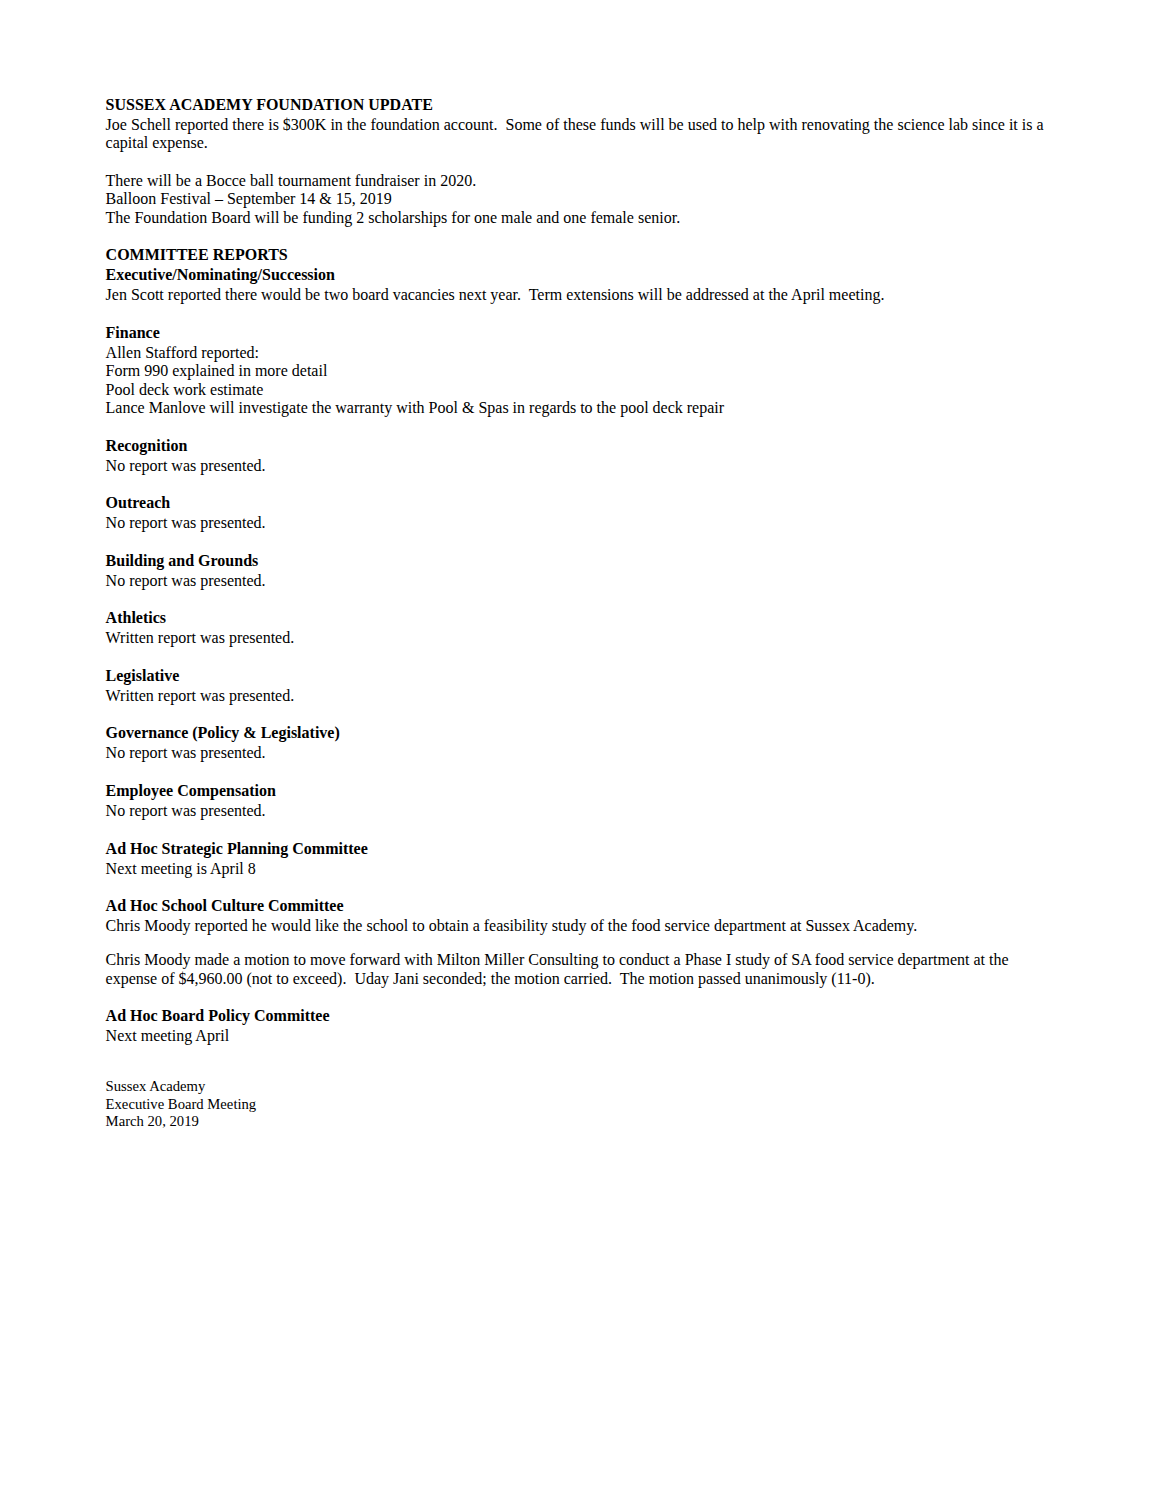SUSSEX ACADEMY FOUNDATION UPDATE
Joe Schell reported there is $300K in the foundation account. Some of these funds will be used to help with renovating the science lab since it is a capital expense.
There will be a Bocce ball tournament fundraiser in 2020.
Balloon Festival – September 14 & 15, 2019
The Foundation Board will be funding 2 scholarships for one male and one female senior.
COMMITTEE REPORTS
Executive/Nominating/Succession
Jen Scott reported there would be two board vacancies next year. Term extensions will be addressed at the April meeting.
Finance
Allen Stafford reported:
Form 990 explained in more detail
Pool deck work estimate
Lance Manlove will investigate the warranty with Pool & Spas in regards to the pool deck repair
Recognition
No report was presented.
Outreach
No report was presented.
Building and Grounds
No report was presented.
Athletics
Written report was presented.
Legislative
Written report was presented.
Governance (Policy & Legislative)
No report was presented.
Employee Compensation
No report was presented.
Ad Hoc Strategic Planning Committee
Next meeting is April 8
Ad Hoc School Culture Committee
Chris Moody reported he would like the school to obtain a feasibility study of the food service department at Sussex Academy.
Chris Moody made a motion to move forward with Milton Miller Consulting to conduct a Phase I study of SA food service department at the expense of $4,960.00 (not to exceed). Uday Jani seconded; the motion carried. The motion passed unanimously (11-0).
Ad Hoc Board Policy Committee
Next meeting April
Sussex Academy
Executive Board Meeting
March 20, 2019